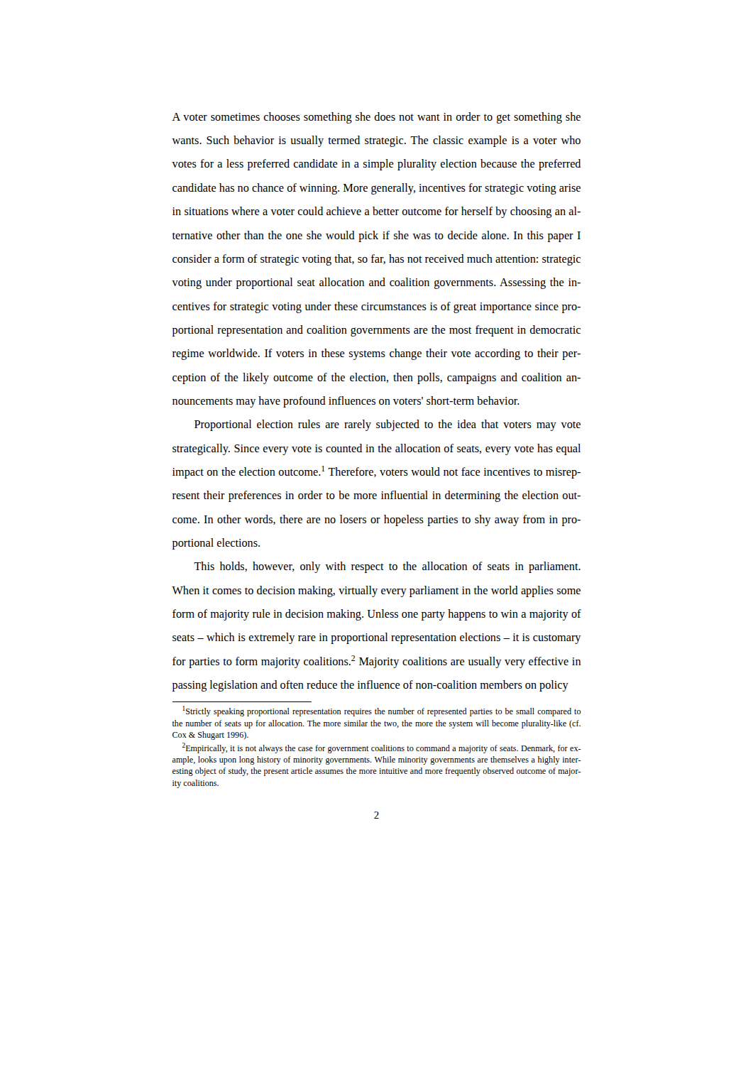A voter sometimes chooses something she does not want in order to get something she wants. Such behavior is usually termed strategic. The classic example is a voter who votes for a less preferred candidate in a simple plurality election because the preferred candidate has no chance of winning. More generally, incentives for strategic voting arise in situations where a voter could achieve a better outcome for herself by choosing an alternative other than the one she would pick if she was to decide alone. In this paper I consider a form of strategic voting that, so far, has not received much attention: strategic voting under proportional seat allocation and coalition governments. Assessing the incentives for strategic voting under these circumstances is of great importance since proportional representation and coalition governments are the most frequent in democratic regime worldwide. If voters in these systems change their vote according to their perception of the likely outcome of the election, then polls, campaigns and coalition announcements may have profound influences on voters' short-term behavior.
Proportional election rules are rarely subjected to the idea that voters may vote strategically. Since every vote is counted in the allocation of seats, every vote has equal impact on the election outcome.1 Therefore, voters would not face incentives to misrepresent their preferences in order to be more influential in determining the election outcome. In other words, there are no losers or hopeless parties to shy away from in proportional elections.
This holds, however, only with respect to the allocation of seats in parliament. When it comes to decision making, virtually every parliament in the world applies some form of majority rule in decision making. Unless one party happens to win a majority of seats – which is extremely rare in proportional representation elections – it is customary for parties to form majority coalitions.2 Majority coalitions are usually very effective in passing legislation and often reduce the influence of non-coalition members on policy
1Strictly speaking proportional representation requires the number of represented parties to be small compared to the number of seats up for allocation. The more similar the two, the more the system will become plurality-like (cf. Cox & Shugart 1996).
2Empirically, it is not always the case for government coalitions to command a majority of seats. Denmark, for example, looks upon long history of minority governments. While minority governments are themselves a highly interesting object of study, the present article assumes the more intuitive and more frequently observed outcome of majority coalitions.
2